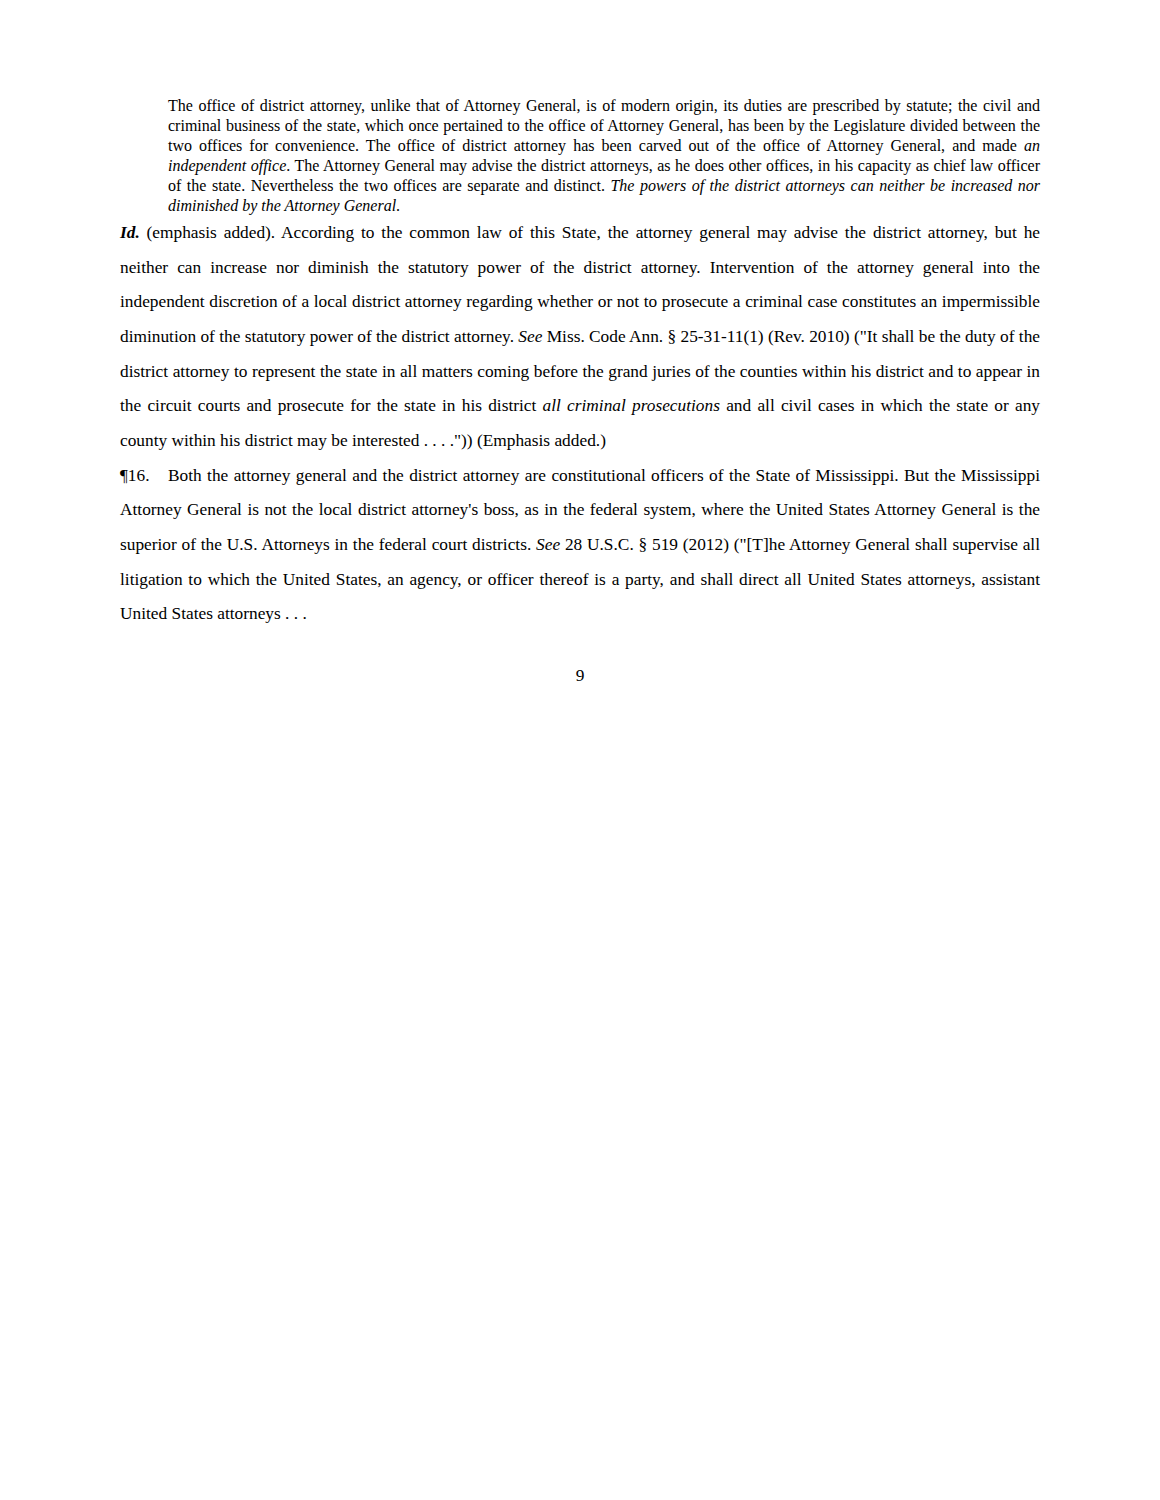The office of district attorney, unlike that of Attorney General, is of modern origin, its duties are prescribed by statute; the civil and criminal business of the state, which once pertained to the office of Attorney General, has been by the Legislature divided between the two offices for convenience. The office of district attorney has been carved out of the office of Attorney General, and made an independent office. The Attorney General may advise the district attorneys, as he does other offices, in his capacity as chief law officer of the state. Nevertheless the two offices are separate and distinct. The powers of the district attorneys can neither be increased nor diminished by the Attorney General.
Id. (emphasis added). According to the common law of this State, the attorney general may advise the district attorney, but he neither can increase nor diminish the statutory power of the district attorney. Intervention of the attorney general into the independent discretion of a local district attorney regarding whether or not to prosecute a criminal case constitutes an impermissible diminution of the statutory power of the district attorney. See Miss. Code Ann. § 25-31-11(1) (Rev. 2010) ("It shall be the duty of the district attorney to represent the state in all matters coming before the grand juries of the counties within his district and to appear in the circuit courts and prosecute for the state in his district all criminal prosecutions and all civil cases in which the state or any county within his district may be interested . . . .")) (Emphasis added.)
¶16. Both the attorney general and the district attorney are constitutional officers of the State of Mississippi. But the Mississippi Attorney General is not the local district attorney's boss, as in the federal system, where the United States Attorney General is the superior of the U.S. Attorneys in the federal court districts. See 28 U.S.C. § 519 (2012) ("[T]he Attorney General shall supervise all litigation to which the United States, an agency, or officer thereof is a party, and shall direct all United States attorneys, assistant United States attorneys . . .
9